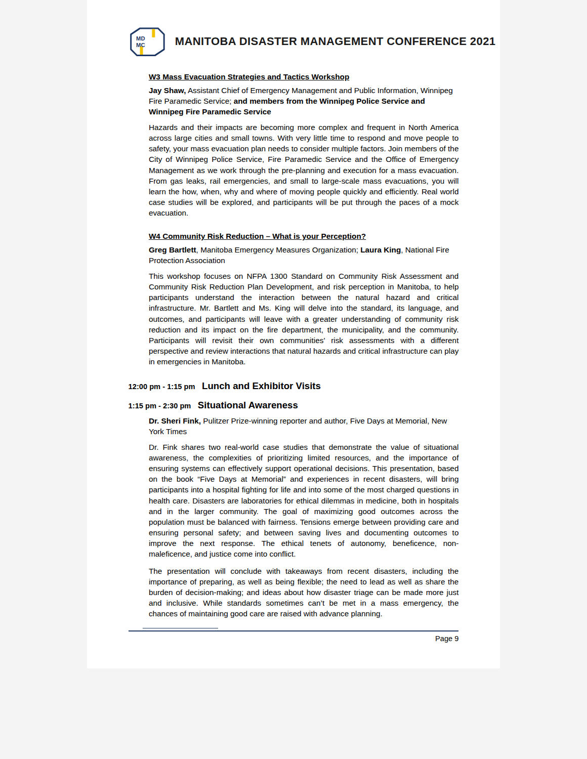MD MC
MANITOBA DISASTER MANAGEMENT CONFERENCE 2021
W3 Mass Evacuation Strategies and Tactics Workshop
Jay Shaw, Assistant Chief of Emergency Management and Public Information, Winnipeg Fire Paramedic Service; and members from the Winnipeg Police Service and Winnipeg Fire Paramedic Service
Hazards and their impacts are becoming more complex and frequent in North America across large cities and small towns. With very little time to respond and move people to safety, your mass evacuation plan needs to consider multiple factors. Join members of the City of Winnipeg Police Service, Fire Paramedic Service and the Office of Emergency Management as we work through the pre-planning and execution for a mass evacuation. From gas leaks, rail emergencies, and small to large-scale mass evacuations, you will learn the how, when, why and where of moving people quickly and efficiently. Real world case studies will be explored, and participants will be put through the paces of a mock evacuation.
W4 Community Risk Reduction – What is your Perception?
Greg Bartlett, Manitoba Emergency Measures Organization; Laura King, National Fire Protection Association
This workshop focuses on NFPA 1300 Standard on Community Risk Assessment and Community Risk Reduction Plan Development, and risk perception in Manitoba, to help participants understand the interaction between the natural hazard and critical infrastructure. Mr. Bartlett and Ms. King will delve into the standard, its language, and outcomes, and participants will leave with a greater understanding of community risk reduction and its impact on the fire department, the municipality, and the community. Participants will revisit their own communities’ risk assessments with a different perspective and review interactions that natural hazards and critical infrastructure can play in emergencies in Manitoba.
12:00 pm - 1:15 pm Lunch and Exhibitor Visits
1:15 pm - 2:30 pm Situational Awareness
Dr. Sheri Fink, Pulitzer Prize-winning reporter and author, Five Days at Memorial, New York Times
Dr. Fink shares two real-world case studies that demonstrate the value of situational awareness, the complexities of prioritizing limited resources, and the importance of ensuring systems can effectively support operational decisions. This presentation, based on the book “Five Days at Memorial” and experiences in recent disasters, will bring participants into a hospital fighting for life and into some of the most charged questions in health care. Disasters are laboratories for ethical dilemmas in medicine, both in hospitals and in the larger community. The goal of maximizing good outcomes across the population must be balanced with fairness. Tensions emerge between providing care and ensuring personal safety; and between saving lives and documenting outcomes to improve the next response. The ethical tenets of autonomy, beneficence, non-maleficence, and justice come into conflict.
The presentation will conclude with takeaways from recent disasters, including the importance of preparing, as well as being flexible; the need to lead as well as share the burden of decision-making; and ideas about how disaster triage can be made more just and inclusive. While standards sometimes can’t be met in a mass emergency, the chances of maintaining good care are raised with advance planning.
Page 9